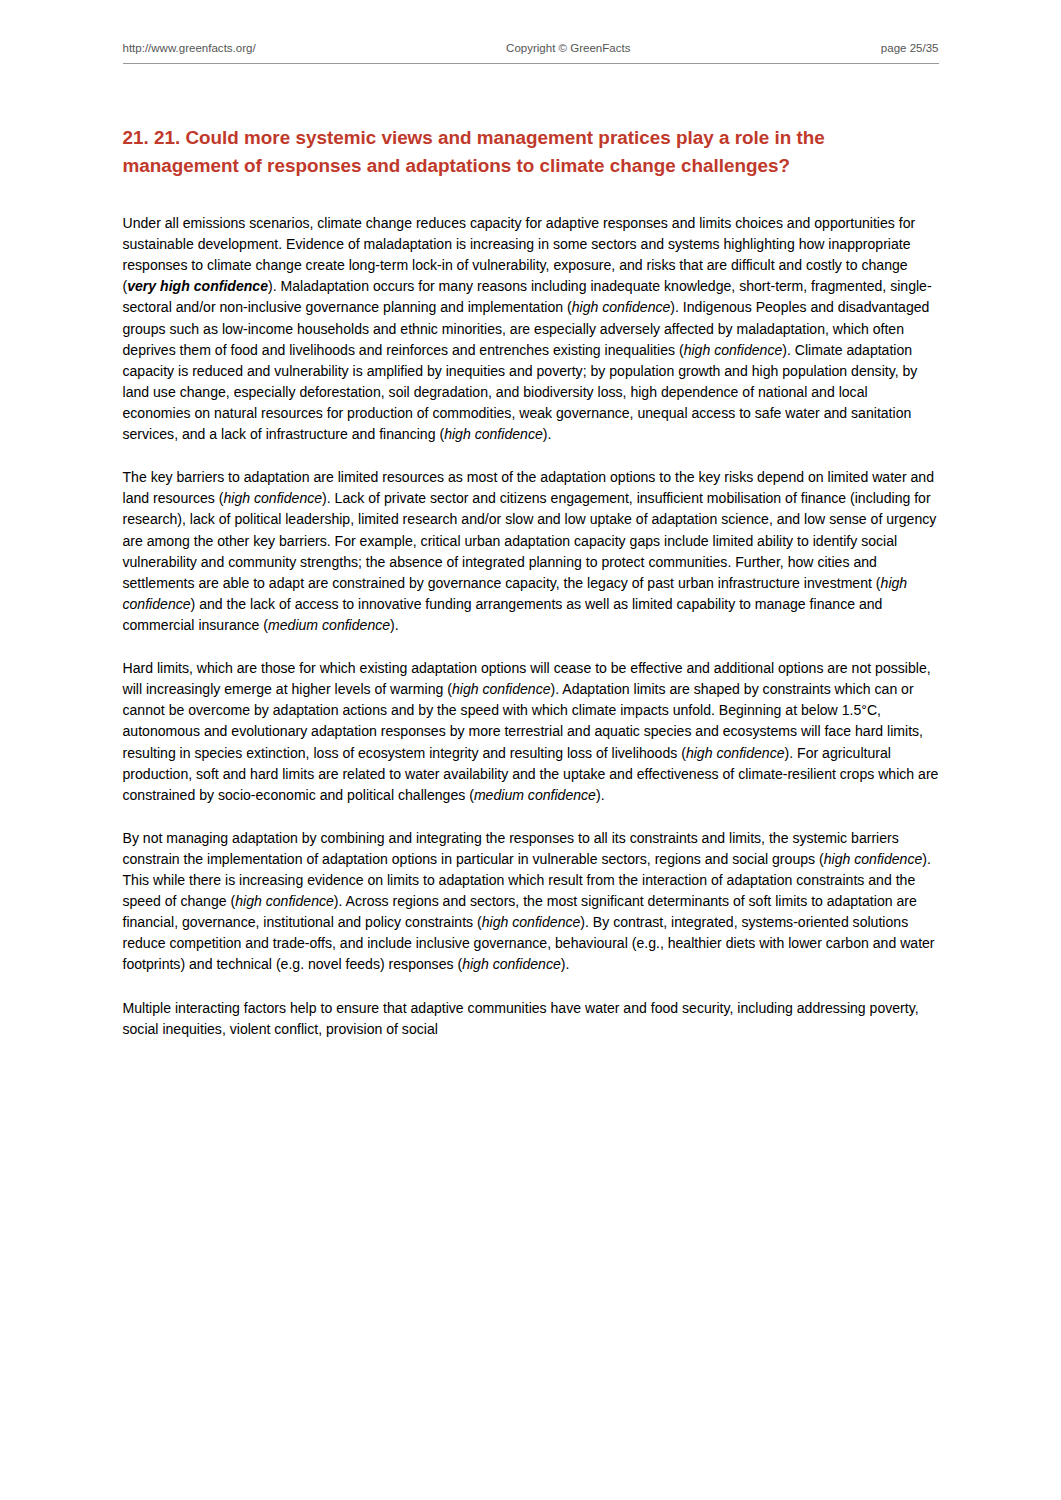http://www.greenfacts.org/ Copyright © GreenFacts page 25/35
21. 21. Could more systemic views and management pratices play a role in the management of responses and adaptations to climate change challenges?
Under all emissions scenarios, climate change reduces capacity for adaptive responses and limits choices and opportunities for sustainable development. Evidence of maladaptation is increasing in some sectors and systems highlighting how inappropriate responses to climate change create long-term lock-in of vulnerability, exposure, and risks that are difficult and costly to change (very high confidence). Maladaptation occurs for many reasons including inadequate knowledge, short-term, fragmented, single-sectoral and/or non-inclusive governance planning and implementation (high confidence). Indigenous Peoples and disadvantaged groups such as low-income households and ethnic minorities, are especially adversely affected by maladaptation, which often deprives them of food and livelihoods and reinforces and entrenches existing inequalities (high confidence). Climate adaptation capacity is reduced and vulnerability is amplified by inequities and poverty; by population growth and high population density, by land use change, especially deforestation, soil degradation, and biodiversity loss, high dependence of national and local economies on natural resources for production of commodities, weak governance, unequal access to safe water and sanitation services, and a lack of infrastructure and financing (high confidence).
The key barriers to adaptation are limited resources as most of the adaptation options to the key risks depend on limited water and land resources (high confidence). Lack of private sector and citizens engagement, insufficient mobilisation of finance (including for research), lack of political leadership, limited research and/or slow and low uptake of adaptation science, and low sense of urgency are among the other key barriers. For example, critical urban adaptation capacity gaps include limited ability to identify social vulnerability and community strengths; the absence of integrated planning to protect communities. Further, how cities and settlements are able to adapt are constrained by governance capacity, the legacy of past urban infrastructure investment (high confidence) and the lack of access to innovative funding arrangements as well as limited capability to manage finance and commercial insurance (medium confidence).
Hard limits, which are those for which existing adaptation options will cease to be effective and additional options are not possible, will increasingly emerge at higher levels of warming (high confidence). Adaptation limits are shaped by constraints which can or cannot be overcome by adaptation actions and by the speed with which climate impacts unfold. Beginning at below 1.5°C, autonomous and evolutionary adaptation responses by more terrestrial and aquatic species and ecosystems will face hard limits, resulting in species extinction, loss of ecosystem integrity and resulting loss of livelihoods (high confidence). For agricultural production, soft and hard limits are related to water availability and the uptake and effectiveness of climate-resilient crops which are constrained by socio-economic and political challenges (medium confidence).
By not managing adaptation by combining and integrating the responses to all its constraints and limits, the systemic barriers constrain the implementation of adaptation options in particular in vulnerable sectors, regions and social groups (high confidence). This while there is increasing evidence on limits to adaptation which result from the interaction of adaptation constraints and the speed of change (high confidence). Across regions and sectors, the most significant determinants of soft limits to adaptation are financial, governance, institutional and policy constraints (high confidence). By contrast, integrated, systems-oriented solutions reduce competition and trade-offs, and include inclusive governance, behavioural (e.g., healthier diets with lower carbon and water footprints) and technical (e.g. novel feeds) responses (high confidence).
Multiple interacting factors help to ensure that adaptive communities have water and food security, including addressing poverty, social inequities, violent conflict, provision of social